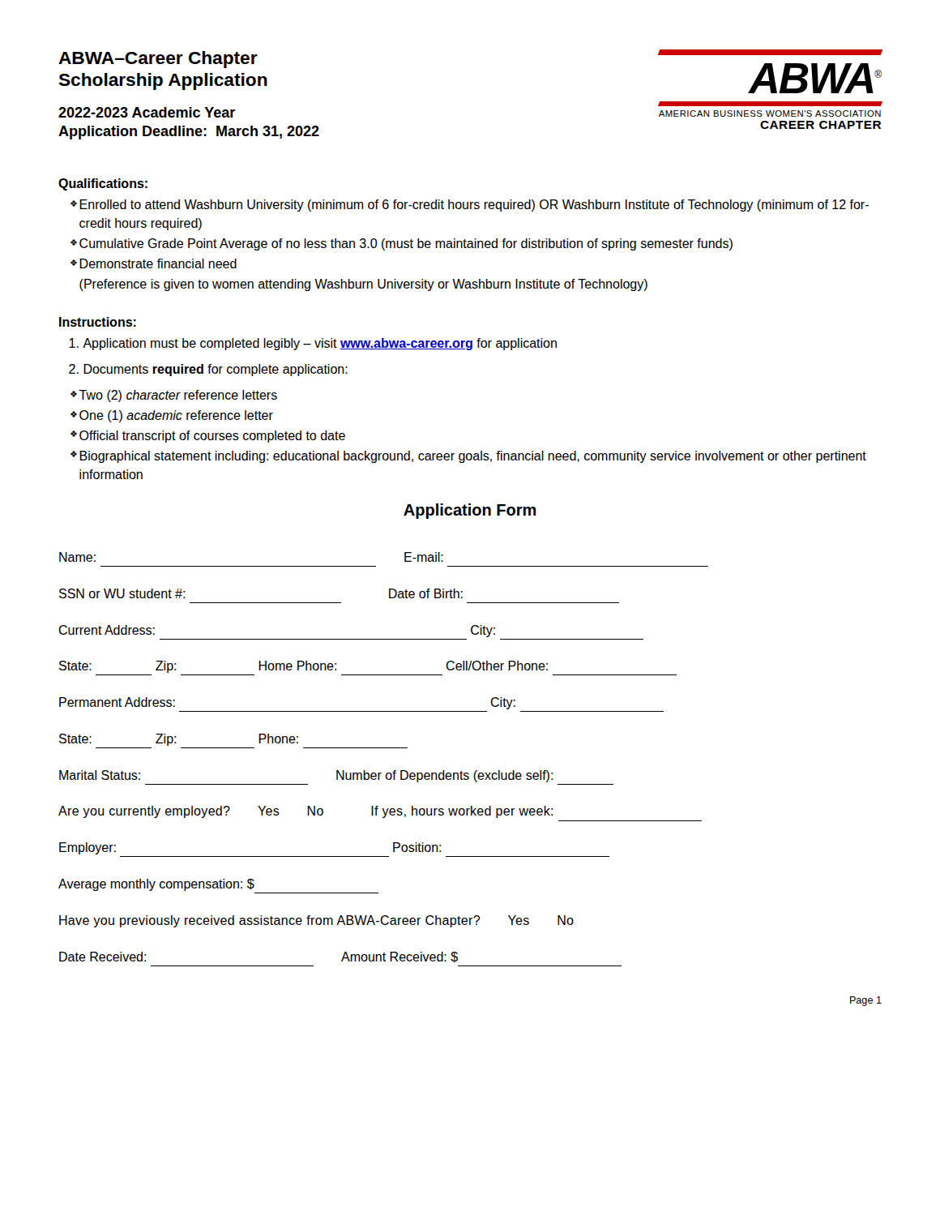ABWA–Career Chapter
Scholarship Application
2022-2023 Academic Year
Application Deadline: March 31, 2022
ABWA®
AMERICAN BUSINESS WOMEN'S ASSOCIATION
CAREER CHAPTER
Qualifications:
Enrolled to attend Washburn University (minimum of 6 for-credit hours required) OR Washburn Institute of Technology (minimum of 12 for-credit hours required)
Cumulative Grade Point Average of no less than 3.0 (must be maintained for distribution of spring semester funds)
Demonstrate financial need
(Preference is given to women attending Washburn University or Washburn Institute of Technology)
Instructions:
Application must be completed legibly – visit www.abwa-career.org for application
Documents required for complete application:
Two (2) character reference letters
One (1) academic reference letter
Official transcript of courses completed to date
Biographical statement including: educational background, career goals, financial need, community service involvement or other pertinent information
Application Form
Name: E-mail:
SSN or WU student #: Date of Birth:
Current Address: City:
State: Zip: Home Phone: Cell/Other Phone:
Permanent Address: City:
State: Zip: Phone:
Marital Status: Number of Dependents (exclude self):
Are you currently employed? Yes No If yes, hours worked per week:
Employer: Position:
Average monthly compensation: $
Have you previously received assistance from ABWA-Career Chapter? Yes No
Date Received: Amount Received: $
Page 1